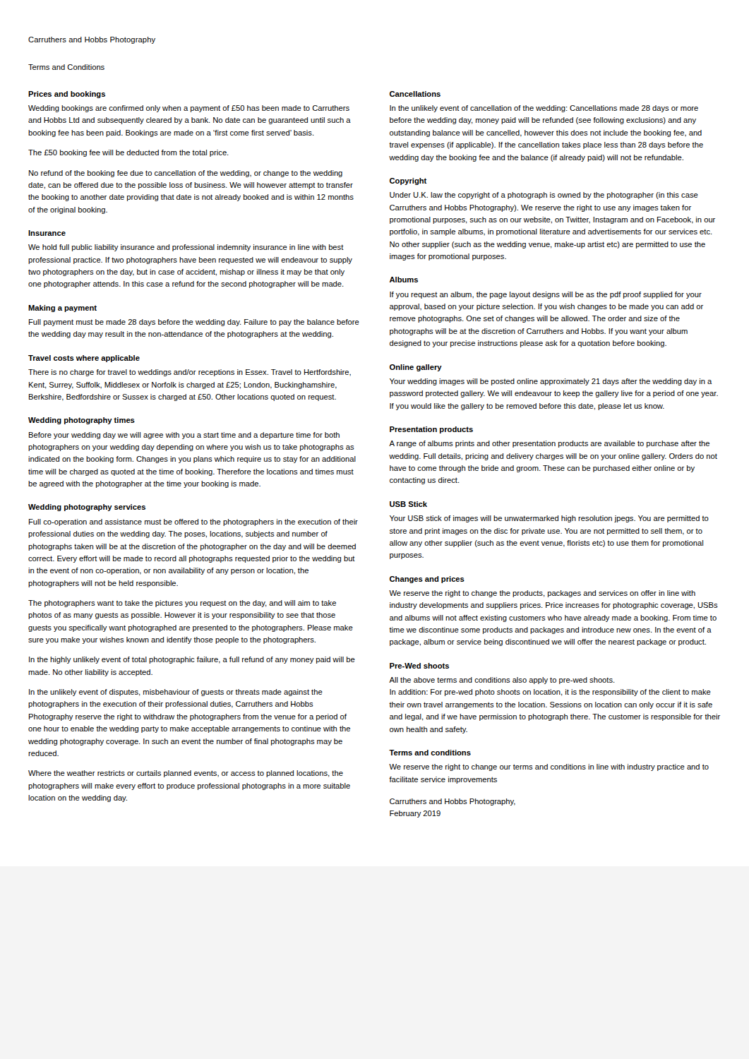Carruthers and Hobbs Photography
Terms and Conditions
Prices and bookings
Wedding bookings are confirmed only when a payment of £50 has been made to Carruthers and Hobbs Ltd and subsequently cleared by a bank. No date can be guaranteed until such a booking fee has been paid. Bookings are made on a ‘first come first served’ basis.
The £50 booking fee will be deducted from the total price.
No refund of the booking fee due to cancellation of the wedding, or change to the wedding date, can be offered due to the possible loss of business. We will however attempt to transfer the booking to another date providing that date is not already booked and is within 12 months of the original booking.
Insurance
We hold full public liability insurance and professional indemnity insurance in line with best professional practice. If two photographers have been requested we will endeavour to supply two photographers on the day, but in case of accident, mishap or illness it may be that only one photographer attends. In this case a refund for the second photographer will be made.
Making a payment
Full payment must be made 28 days before the wedding day. Failure to pay the balance before the wedding day may result in the non-attendance of the photographers at the wedding.
Travel costs where applicable
There is no charge for travel to weddings and/or receptions in Essex. Travel to Hertfordshire, Kent, Surrey, Suffolk, Middlesex or Norfolk is charged at £25; London, Buckinghamshire, Berkshire, Bedfordshire or Sussex is charged at £50. Other locations quoted on request.
Wedding photography times
Before your wedding day we will agree with you a start time and a departure time for both photographers on your wedding day depending on where you wish us to take photographs as indicated on the booking form. Changes in you plans which require us to stay for an additional time will be charged as quoted at the time of booking. Therefore the locations and times must be agreed with the photographer at the time your booking is made.
Wedding photography services
Full co-operation and assistance must be offered to the photographers in the execution of their professional duties on the wedding day. The poses, locations, subjects and number of photographs taken will be at the discretion of the photographer on the day and will be deemed correct. Every effort will be made to record all photographs requested prior to the wedding but in the event of non co-operation, or non availability of any person or location, the photographers will not be held responsible.
The photographers want to take the pictures you request on the day, and will aim to take photos of as many guests as possible. However it is your responsibility to see that those guests you specifically want photographed are presented to the photographers. Please make sure you make your wishes known and identify those people to the photographers.
In the highly unlikely event of total photographic failure, a full refund of any money paid will be made. No other liability is accepted.
In the unlikely event of disputes, misbehaviour of guests or threats made against the photographers in the execution of their professional duties, Carruthers and Hobbs Photography reserve the right to withdraw the photographers from the venue for a period of one hour to enable the wedding party to make acceptable arrangements to continue with the wedding photography coverage. In such an event the number of final photographs may be reduced.
Where the weather restricts or curtails planned events, or access to planned locations, the photographers will make every effort to produce professional photographs in a more suitable location on the wedding day.
Cancellations
In the unlikely event of cancellation of the wedding: Cancellations made 28 days or more before the wedding day, money paid will be refunded (see following exclusions) and any outstanding balance will be cancelled, however this does not include the booking fee, and travel expenses (if applicable). If the cancellation takes place less than 28 days before the wedding day the booking fee and the balance (if already paid) will not be refundable.
Copyright
Under U.K. law the copyright of a photograph is owned by the photographer (in this case Carruthers and Hobbs Photography). We reserve the right to use any images taken for promotional purposes, such as on our website, on Twitter, Instagram and on Facebook, in our portfolio, in sample albums, in promotional literature and advertisements for our services etc. No other supplier (such as the wedding venue, make-up artist etc) are permitted to use the images for promotional purposes.
Albums
If you request an album, the page layout designs will be as the pdf proof supplied for your approval, based on your picture selection. If you wish changes to be made you can add or remove photographs. One set of changes will be allowed. The order and size of the photographs will be at the discretion of Carruthers and Hobbs. If you want your album designed to your precise instructions please ask for a quotation before booking.
Online gallery
Your wedding images will be posted online approximately 21 days after the wedding day in a password protected gallery. We will endeavour to keep the gallery live for a period of one year. If you would like the gallery to be removed before this date, please let us know.
Presentation products
A range of albums prints and other presentation products are available to purchase after the wedding. Full details, pricing and delivery charges will be on your online gallery. Orders do not have to come through the bride and groom. These can be purchased either online or by contacting us direct.
USB Stick
Your USB stick of images will be unwatermarked high resolution jpegs. You are permitted to store and print images on the disc for private use. You are not permitted to sell them, or to allow any other supplier (such as the event venue, florists etc) to use them for promotional purposes.
Changes and prices
We reserve the right to change the products, packages and services on offer in line with industry developments and suppliers prices. Price increases for photographic coverage, USBs and albums will not affect existing customers who have already made a booking. From time to time we discontinue some products and packages and introduce new ones. In the event of a package, album or service being discontinued we will offer the nearest package or product.
Pre-Wed shoots
All the above terms and conditions also apply to pre-wed shoots.
In addition: For pre-wed photo shoots on location, it is the responsibility of the client to make their own travel arrangements to the location. Sessions on location can only occur if it is safe and legal, and if we have permission to photograph there. The customer is responsible for their own health and safety.
Terms and conditions
We reserve the right to change our terms and conditions in line with industry practice and to facilitate service improvements
Carruthers and Hobbs Photography,
February 2019